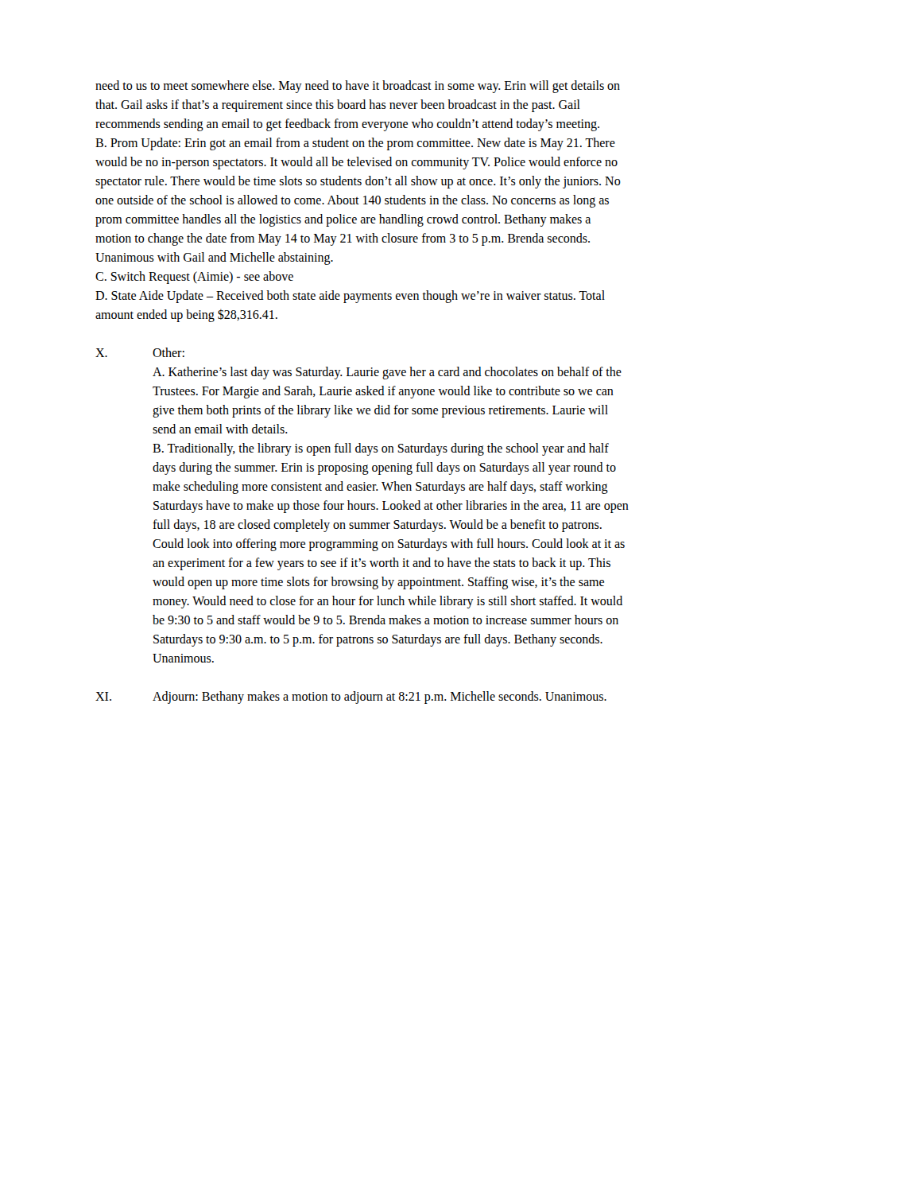need to us to meet somewhere else. May need to have it broadcast in some way. Erin will get details on that. Gail asks if that’s a requirement since this board has never been broadcast in the past. Gail recommends sending an email to get feedback from everyone who couldn’t attend today’s meeting.
B. Prom Update: Erin got an email from a student on the prom committee. New date is May 21. There would be no in-person spectators. It would all be televised on community TV. Police would enforce no spectator rule. There would be time slots so students don’t all show up at once. It’s only the juniors. No one outside of the school is allowed to come. About 140 students in the class. No concerns as long as prom committee handles all the logistics and police are handling crowd control. Bethany makes a motion to change the date from May 14 to May 21 with closure from 3 to 5 p.m. Brenda seconds. Unanimous with Gail and Michelle abstaining.
C. Switch Request (Aimie) - see above
D. State Aide Update – Received both state aide payments even though we’re in waiver status. Total amount ended up being $28,316.41.
X.
Other:
A. Katherine’s last day was Saturday. Laurie gave her a card and chocolates on behalf of the Trustees. For Margie and Sarah, Laurie asked if anyone would like to contribute so we can give them both prints of the library like we did for some previous retirements. Laurie will send an email with details.
B. Traditionally, the library is open full days on Saturdays during the school year and half days during the summer. Erin is proposing opening full days on Saturdays all year round to make scheduling more consistent and easier. When Saturdays are half days, staff working Saturdays have to make up those four hours. Looked at other libraries in the area, 11 are open full days, 18 are closed completely on summer Saturdays. Would be a benefit to patrons. Could look into offering more programming on Saturdays with full hours. Could look at it as an experiment for a few years to see if it’s worth it and to have the stats to back it up. This would open up more time slots for browsing by appointment. Staffing wise, it’s the same money. Would need to close for an hour for lunch while library is still short staffed. It would be 9:30 to 5 and staff would be 9 to 5. Brenda makes a motion to increase summer hours on Saturdays to 9:30 a.m. to 5 p.m. for patrons so Saturdays are full days. Bethany seconds. Unanimous.
XI.
Adjourn: Bethany makes a motion to adjourn at 8:21 p.m. Michelle seconds. Unanimous.